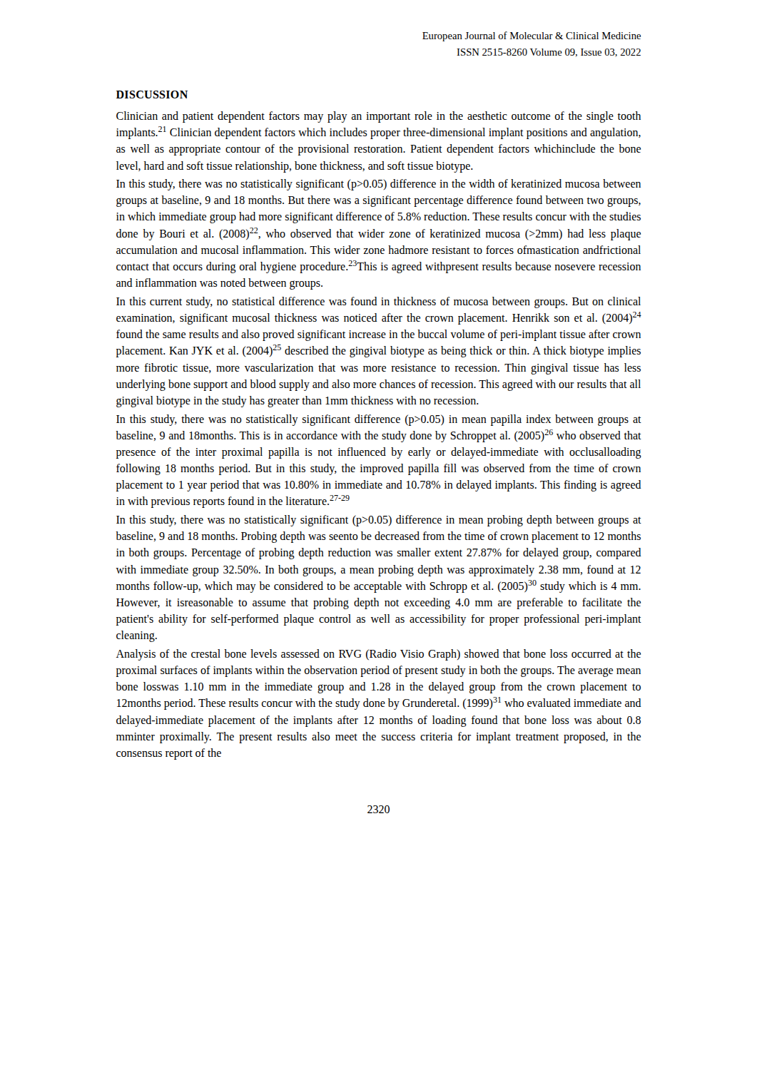European Journal of Molecular & Clinical Medicine
ISSN 2515-8260 Volume 09, Issue 03, 2022
DISCUSSION
Clinician and patient dependent factors may play an important role in the aesthetic outcome of the single tooth implants.21 Clinician dependent factors which includes proper three-dimensional implant positions and angulation, as well as appropriate contour of the provisional restoration. Patient dependent factors whichinclude the bone level, hard and soft tissue relationship, bone thickness, and soft tissue biotype.
In this study, there was no statistically significant (p>0.05) difference in the width of keratinized mucosa between groups at baseline, 9 and 18 months. But there was a significant percentage difference found between two groups, in which immediate group had more significant difference of 5.8% reduction. These results concur with the studies done by Bouri et al. (2008)22, who observed that wider zone of keratinized mucosa (>2mm) had less plaque accumulation and mucosal inflammation. This wider zone hadmore resistant to forces ofmastication andfrictional contact that occurs during oral hygiene procedure.23This is agreed withpresent results because nosevere recession and inflammation was noted between groups.
In this current study, no statistical difference was found in thickness of mucosa between groups. But on clinical examination, significant mucosal thickness was noticed after the crown placement. Henrikk son et al. (2004)24 found the same results and also proved significant increase in the buccal volume of peri-implant tissue after crown placement. Kan JYK et al. (2004)25 described the gingival biotype as being thick or thin. A thick biotype implies more fibrotic tissue, more vascularization that was more resistance to recession. Thin gingival tissue has less underlying bone support and blood supply and also more chances of recession. This agreed with our results that all gingival biotype in the study has greater than 1mm thickness with no recession.
In this study, there was no statistically significant difference (p>0.05) in mean papilla index between groups at baseline, 9 and 18months. This is in accordance with the study done by Schroppet al. (2005)26 who observed that presence of the inter proximal papilla is not influenced by early or delayed-immediate with occlusalloading following 18 months period. But in this study, the improved papilla fill was observed from the time of crown placement to 1 year period that was 10.80% in immediate and 10.78% in delayed implants. This finding is agreed in with previous reports found in the literature.27-29
In this study, there was no statistically significant (p>0.05) difference in mean probing depth between groups at baseline, 9 and 18 months. Probing depth was seento be decreased from the time of crown placement to 12 months in both groups. Percentage of probing depth reduction was smaller extent 27.87% for delayed group, compared with immediate group 32.50%. In both groups, a mean probing depth was approximately 2.38 mm, found at 12 months follow-up, which may be considered to be acceptable with Schropp et al. (2005)30 study which is 4 mm. However, it isreasonable to assume that probing depth not exceeding 4.0 mm are preferable to facilitate the patient's ability for self-performed plaque control as well as accessibility for proper professional peri-implant cleaning.
Analysis of the crestal bone levels assessed on RVG (Radio Visio Graph) showed that bone loss occurred at the proximal surfaces of implants within the observation period of present study in both the groups. The average mean bone losswas 1.10 mm in the immediate group and 1.28 in the delayed group from the crown placement to 12months period. These results concur with the study done by Grunderetal. (1999)31 who evaluated immediate and delayed-immediate placement of the implants after 12 months of loading found that bone loss was about 0.8 mminter proximally. The present results also meet the success criteria for implant treatment proposed, in the consensus report of the
2320